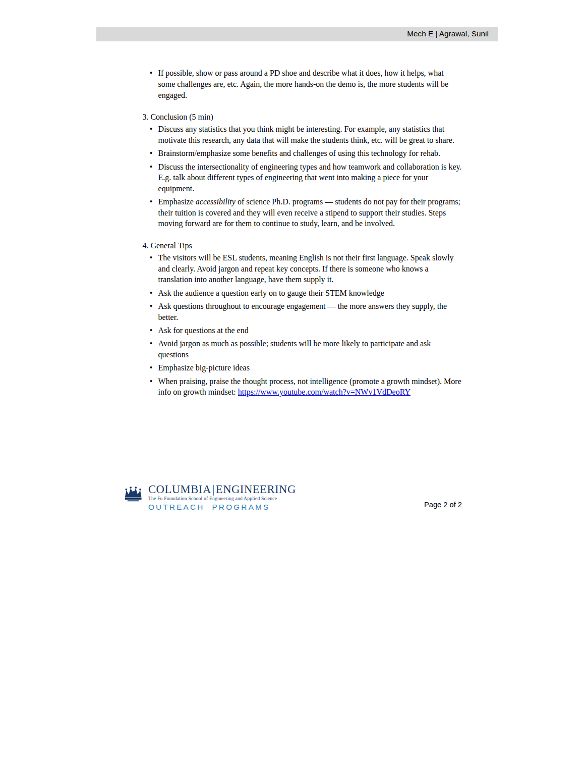Mech E | Agrawal, Sunil
If possible, show or pass around a PD shoe and describe what it does, how it helps, what some challenges are, etc. Again, the more hands-on the demo is, the more students will be engaged.
3. Conclusion (5 min)
Discuss any statistics that you think might be interesting. For example, any statistics that motivate this research, any data that will make the students think, etc. will be great to share.
Brainstorm/emphasize some benefits and challenges of using this technology for rehab.
Discuss the intersectionality of engineering types and how teamwork and collaboration is key. E.g. talk about different types of engineering that went into making a piece for your equipment.
Emphasize accessibility of science Ph.D. programs — students do not pay for their programs; their tuition is covered and they will even receive a stipend to support their studies. Steps moving forward are for them to continue to study, learn, and be involved.
4. General Tips
The visitors will be ESL students, meaning English is not their first language. Speak slowly and clearly. Avoid jargon and repeat key concepts. If there is someone who knows a translation into another language, have them supply it.
Ask the audience a question early on to gauge their STEM knowledge
Ask questions throughout to encourage engagement — the more answers they supply, the better.
Ask for questions at the end
Avoid jargon as much as possible; students will be more likely to participate and ask questions
Emphasize big-picture ideas
When praising, praise the thought process, not intelligence (promote a growth mindset). More info on growth mindset: https://www.youtube.com/watch?v=NWv1VdDeoRY
COLUMBIA|ENGINEERING
The Fu Foundation School of Engineering and Applied Science
OUTREACH PROGRAMS
Page 2 of 2